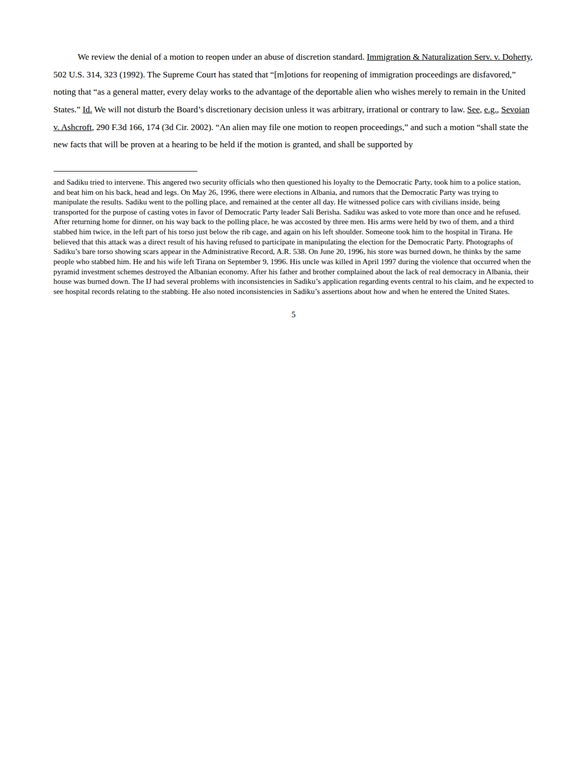We review the denial of a motion to reopen under an abuse of discretion standard. Immigration & Naturalization Serv. v. Doherty, 502 U.S. 314, 323 (1992). The Supreme Court has stated that “[m]otions for reopening of immigration proceedings are disfavored,” noting that “as a general matter, every delay works to the advantage of the deportable alien who wishes merely to remain in the United States.” Id. We will not disturb the Board’s discretionary decision unless it was arbitrary, irrational or contrary to law. See, e.g., Sevoian v. Ashcroft, 290 F.3d 166, 174 (3d Cir. 2002). “An alien may file one motion to reopen proceedings,” and such a motion “shall state the new facts that will be proven at a hearing to be held if the motion is granted, and shall be supported by
and Sadiku tried to intervene. This angered two security officials who then questioned his loyalty to the Democratic Party, took him to a police station, and beat him on his back, head and legs. On May 26, 1996, there were elections in Albania, and rumors that the Democratic Party was trying to manipulate the results. Sadiku went to the polling place, and remained at the center all day. He witnessed police cars with civilians inside, being transported for the purpose of casting votes in favor of Democratic Party leader Sali Berisha. Sadiku was asked to vote more than once and he refused. After returning home for dinner, on his way back to the polling place, he was accosted by three men. His arms were held by two of them, and a third stabbed him twice, in the left part of his torso just below the rib cage, and again on his left shoulder. Someone took him to the hospital in Tirana. He believed that this attack was a direct result of his having refused to participate in manipulating the election for the Democratic Party. Photographs of Sadiku’s bare torso showing scars appear in the Administrative Record, A.R. 538. On June 20, 1996, his store was burned down, he thinks by the same people who stabbed him. He and his wife left Tirana on September 9, 1996. His uncle was killed in April 1997 during the violence that occurred when the pyramid investment schemes destroyed the Albanian economy. After his father and brother complained about the lack of real democracy in Albania, their house was burned down. The IJ had several problems with inconsistencies in Sadiku’s application regarding events central to his claim, and he expected to see hospital records relating to the stabbing. He also noted inconsistencies in Sadiku’s assertions about how and when he entered the United States.
5